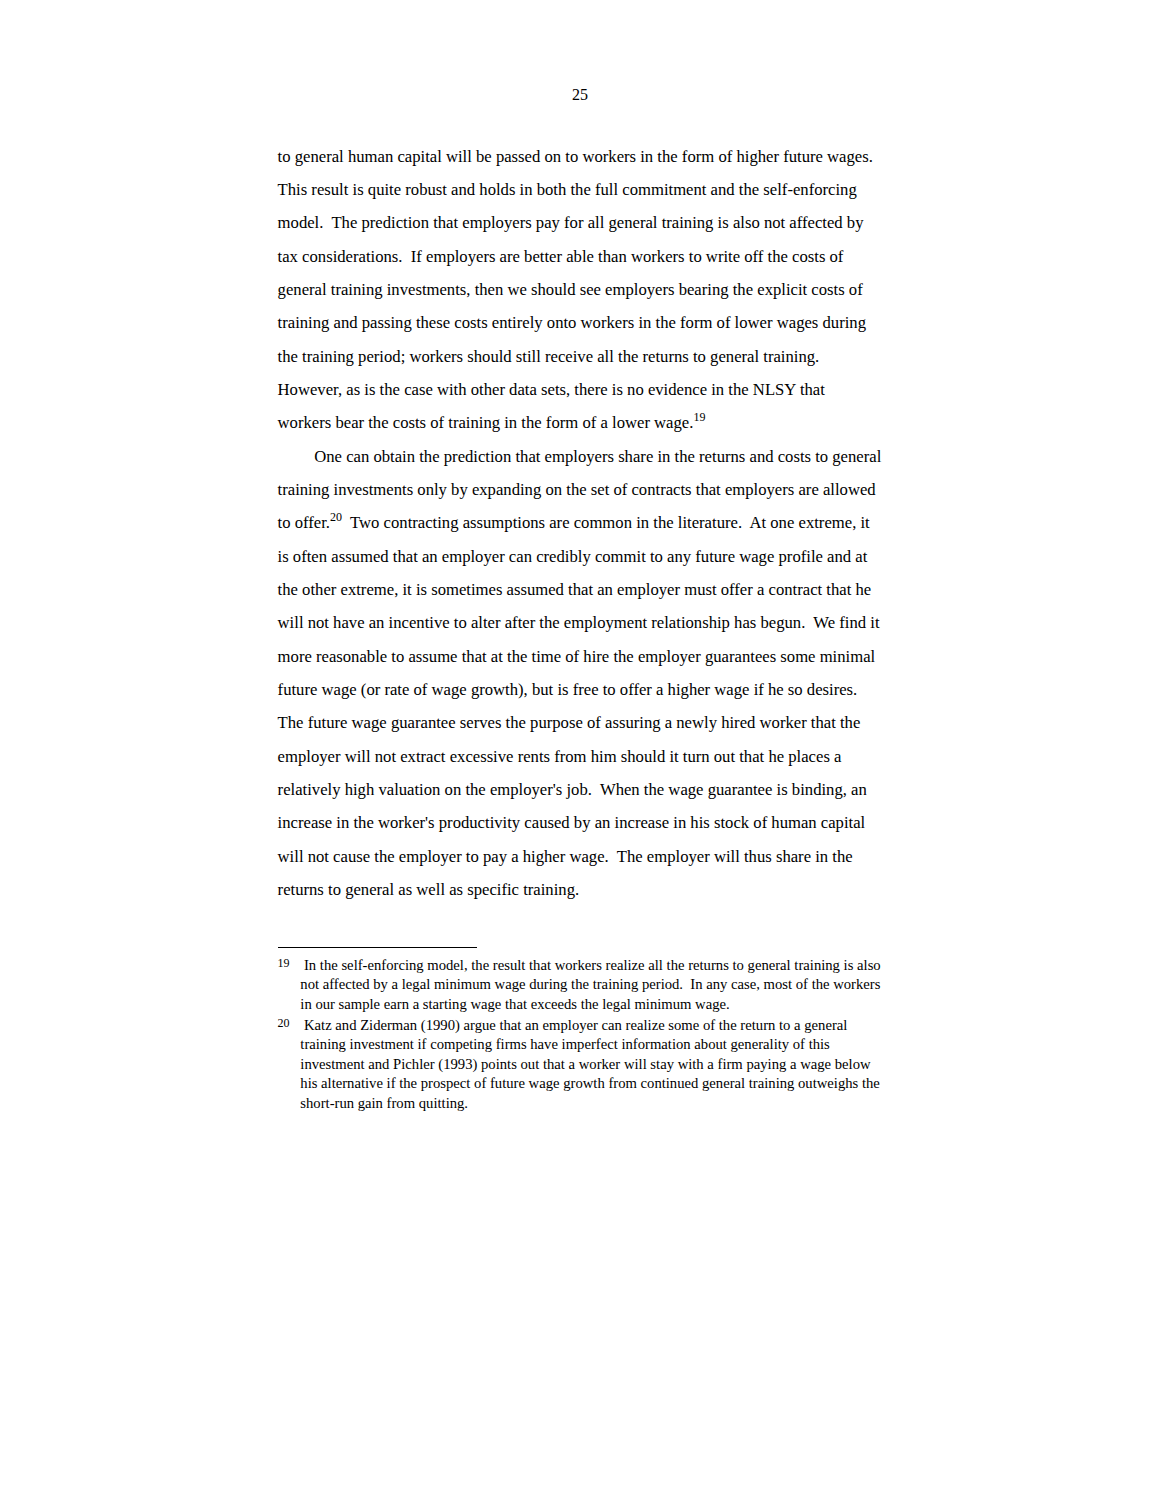25
to general human capital will be passed on to workers in the form of higher future wages. This result is quite robust and holds in both the full commitment and the self-enforcing model. The prediction that employers pay for all general training is also not affected by tax considerations. If employers are better able than workers to write off the costs of general training investments, then we should see employers bearing the explicit costs of training and passing these costs entirely onto workers in the form of lower wages during the training period; workers should still receive all the returns to general training. However, as is the case with other data sets, there is no evidence in the NLSY that workers bear the costs of training in the form of a lower wage.19
One can obtain the prediction that employers share in the returns and costs to general training investments only by expanding on the set of contracts that employers are allowed to offer.20 Two contracting assumptions are common in the literature. At one extreme, it is often assumed that an employer can credibly commit to any future wage profile and at the other extreme, it is sometimes assumed that an employer must offer a contract that he will not have an incentive to alter after the employment relationship has begun. We find it more reasonable to assume that at the time of hire the employer guarantees some minimal future wage (or rate of wage growth), but is free to offer a higher wage if he so desires. The future wage guarantee serves the purpose of assuring a newly hired worker that the employer will not extract excessive rents from him should it turn out that he places a relatively high valuation on the employer's job. When the wage guarantee is binding, an increase in the worker's productivity caused by an increase in his stock of human capital will not cause the employer to pay a higher wage. The employer will thus share in the returns to general as well as specific training.
19 In the self-enforcing model, the result that workers realize all the returns to general training is also not affected by a legal minimum wage during the training period. In any case, most of the workers in our sample earn a starting wage that exceeds the legal minimum wage.
20 Katz and Ziderman (1990) argue that an employer can realize some of the return to a general training investment if competing firms have imperfect information about generality of this investment and Pichler (1993) points out that a worker will stay with a firm paying a wage below his alternative if the prospect of future wage growth from continued general training outweighs the short-run gain from quitting.